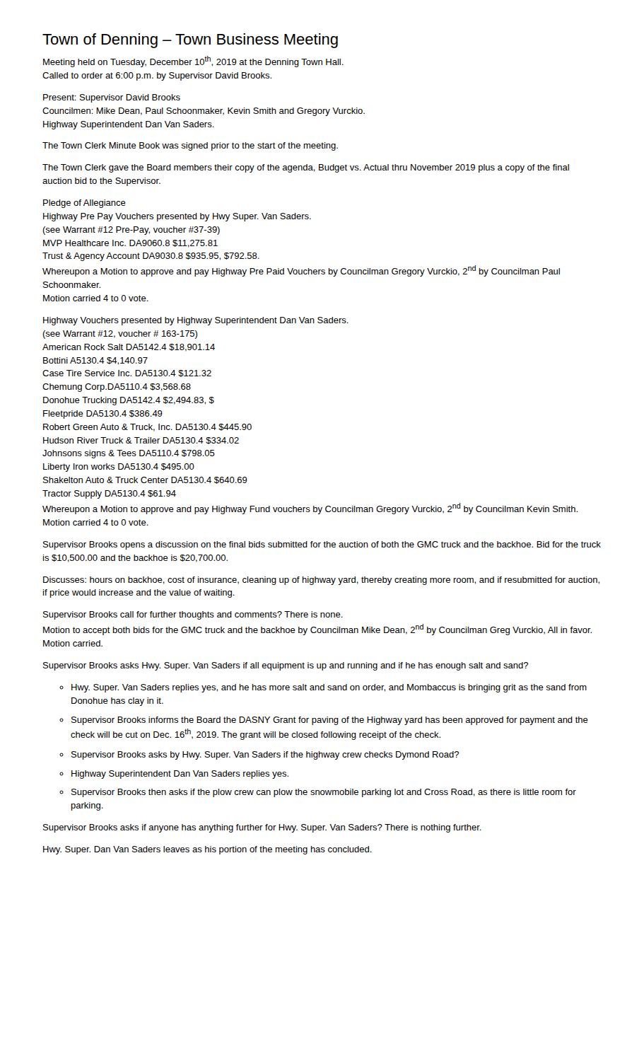Town of Denning – Town Business Meeting
Meeting held on Tuesday, December 10th, 2019 at the Denning Town Hall.
Called to order at 6:00 p.m. by Supervisor David Brooks.
Present: Supervisor David Brooks
Councilmen: Mike Dean, Paul Schoonmaker, Kevin Smith and Gregory Vurckio.
Highway Superintendent Dan Van Saders.
The Town Clerk Minute Book was signed prior to the start of the meeting.
The Town Clerk gave the Board members their copy of the agenda, Budget vs. Actual thru November 2019 plus a copy of the final auction bid to the Supervisor.
Pledge of Allegiance
Highway Pre Pay Vouchers presented by Hwy Super. Van Saders.
(see Warrant #12 Pre-Pay, voucher #37-39)
MVP Healthcare Inc. DA9060.8 $11,275.81
Trust & Agency Account DA9030.8 $935.95, $792.58.
Whereupon a Motion to approve and pay Highway Pre Paid Vouchers by Councilman Gregory Vurckio, 2nd by Councilman Paul Schoonmaker.
Motion carried 4 to 0 vote.
Highway Vouchers presented by Highway Superintendent Dan Van Saders.
(see Warrant #12, voucher # 163-175)
American Rock Salt DA5142.4 $18,901.14
Bottini A5130.4 $4,140.97
Case Tire Service Inc. DA5130.4 $121.32
Chemung Corp.DA5110.4 $3,568.68
Donohue Trucking DA5142.4 $2,494.83, $
Fleetpride DA5130.4 $386.49
Robert Green Auto & Truck, Inc. DA5130.4 $445.90
Hudson River Truck & Trailer DA5130.4 $334.02
Johnsons signs & Tees DA5110.4 $798.05
Liberty Iron works DA5130.4 $495.00
Shakelton Auto & Truck Center DA5130.4 $640.69
Tractor Supply DA5130.4 $61.94
Whereupon a Motion to approve and pay Highway Fund vouchers by Councilman Gregory Vurckio, 2nd by Councilman Kevin Smith. Motion carried 4 to 0 vote.
Supervisor Brooks opens a discussion on the final bids submitted for the auction of both the GMC truck and the backhoe. Bid for the truck is $10,500.00 and the backhoe is $20,700.00.
Discusses: hours on backhoe, cost of insurance, cleaning up of highway yard, thereby creating more room, and if resubmitted for auction, if price would increase and the value of waiting.
Supervisor Brooks call for further thoughts and comments? There is none.
Motion to accept both bids for the GMC truck and the backhoe by Councilman Mike Dean, 2nd by Councilman Greg Vurckio, All in favor. Motion carried.
Supervisor Brooks asks Hwy. Super. Van Saders if all equipment is up and running and if he has enough salt and sand?
Hwy. Super. Van Saders replies yes, and he has more salt and sand on order, and Mombaccus is bringing grit as the sand from Donohue has clay in it.
Supervisor Brooks informs the Board the DASNY Grant for paving of the Highway yard has been approved for payment and the check will be cut on Dec. 16th, 2019. The grant will be closed following receipt of the check.
Supervisor Brooks asks by Hwy. Super. Van Saders if the highway crew checks Dymond Road?
Highway Superintendent Dan Van Saders replies yes.
Supervisor Brooks then asks if the plow crew can plow the snowmobile parking lot and Cross Road, as there is little room for parking.
Supervisor Brooks asks if anyone has anything further for Hwy. Super. Van Saders? There is nothing further.
Hwy. Super. Dan Van Saders leaves as his portion of the meeting has concluded.